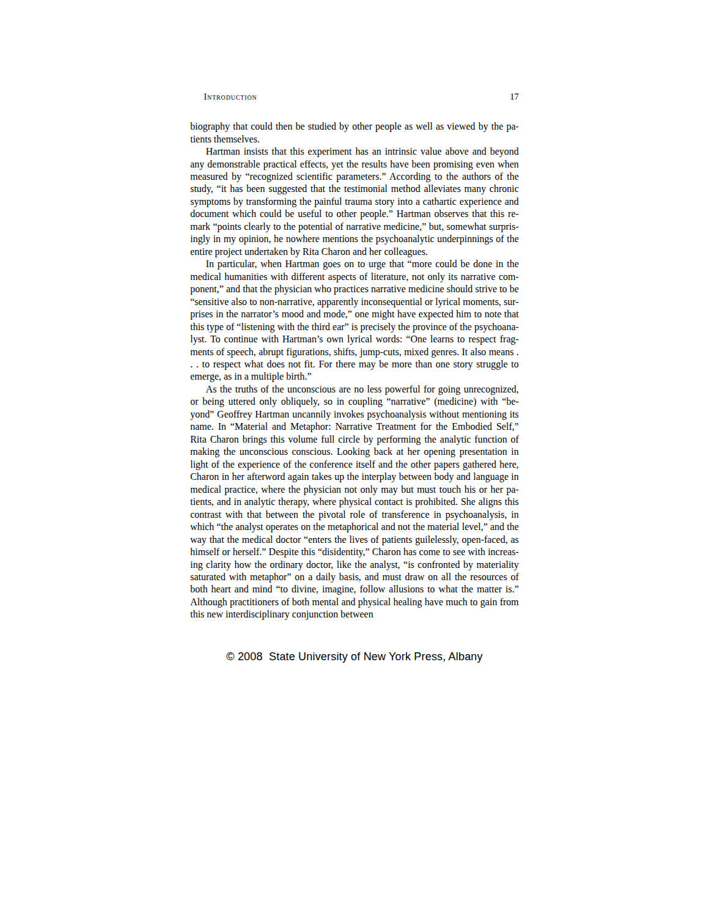Introduction 17
biography that could then be studied by other people as well as viewed by the patients themselves.
Hartman insists that this experiment has an intrinsic value above and beyond any demonstrable practical effects, yet the results have been promising even when measured by “recognized scientific parameters.” According to the authors of the study, “it has been suggested that the testimonial method alleviates many chronic symptoms by transforming the painful trauma story into a cathartic experience and document which could be useful to other people.” Hartman observes that this remark “points clearly to the potential of narrative medicine,” but, somewhat surprisingly in my opinion, he nowhere mentions the psychoanalytic underpinnings of the entire project undertaken by Rita Charon and her colleagues.
In particular, when Hartman goes on to urge that “more could be done in the medical humanities with different aspects of literature, not only its narrative component,” and that the physician who practices narrative medicine should strive to be “sensitive also to non-narrative, apparently inconsequential or lyrical moments, surprises in the narrator’s mood and mode,” one might have expected him to note that this type of “listening with the third ear” is precisely the province of the psychoanalyst. To continue with Hartman’s own lyrical words: “One learns to respect fragments of speech, abrupt figurations, shifts, jump-cuts, mixed genres. It also means . . . to respect what does not fit. For there may be more than one story struggle to emerge, as in a multiple birth.”
As the truths of the unconscious are no less powerful for going unrecognized, or being uttered only obliquely, so in coupling “narrative” (medicine) with “beyond” Geoffrey Hartman uncannily invokes psychoanalysis without mentioning its name. In “Material and Metaphor: Narrative Treatment for the Embodied Self,” Rita Charon brings this volume full circle by performing the analytic function of making the unconscious conscious. Looking back at her opening presentation in light of the experience of the conference itself and the other papers gathered here, Charon in her afterword again takes up the interplay between body and language in medical practice, where the physician not only may but must touch his or her patients, and in analytic therapy, where physical contact is prohibited. She aligns this contrast with that between the pivotal role of transference in psychoanalysis, in which “the analyst operates on the metaphorical and not the material level,” and the way that the medical doctor “enters the lives of patients guilelessly, open-faced, as himself or herself.” Despite this “disidentity,” Charon has come to see with increasing clarity how the ordinary doctor, like the analyst, “is confronted by materiality saturated with metaphor” on a daily basis, and must draw on all the resources of both heart and mind “to divine, imagine, follow allusions to what the matter is.” Although practitioners of both mental and physical healing have much to gain from this new interdisciplinary conjunction between
© 2008 State University of New York Press, Albany